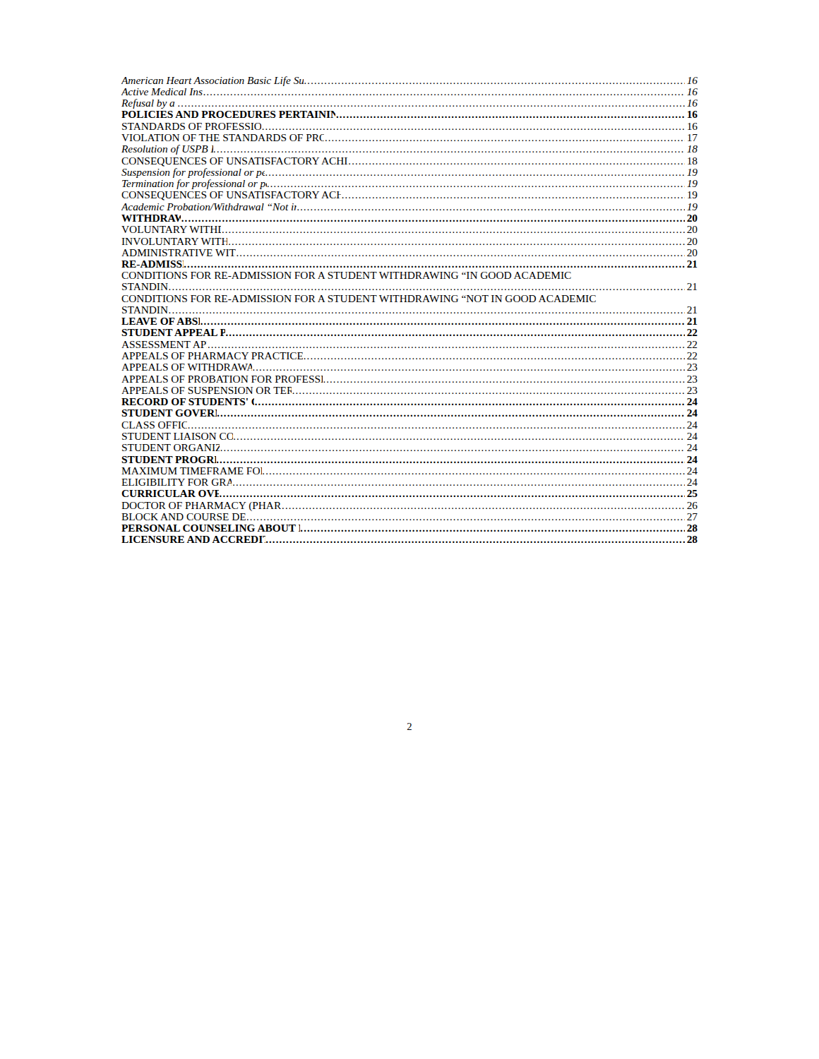American Heart Association Basic Life Support for Health Professionals .................................................................................................................................................................................................. 16
Active Medical Insurance .................................................................................................................................................................................................. 16
Refusal by a Site .................................................................................................................................................................................................. 16
Policies and Procedures Pertaining to Student Professionalism .................................................................................................................................................................................................. 16
STANDARDS OF PROFESSIONAL CONDUCT .................................................................................................................................................................................................. 16
VIOLATION OF THE STANDARDS OF PROFESSIONAL CONDUCT: PROCESS .................................................................................................................................................................................................. 17
Resolution of USPB Findings .................................................................................................................................................................................................. 18
CONSEQUENCES OF UNSATISFACTORY ACHIEVEMENT OF PROFESSIONAL STANDARDS .................................................................................................................................................................................................. 18
Suspension for professional or personal misconduct .................................................................................................................................................................................................. 19
Termination for professional or personal misconduct .................................................................................................................................................................................................. 19
CONSEQUENCES OF UNSATISFACTORY ACHIEVEMENT OF ACADEMIC STANDARDS .................................................................................................................................................................................................. 19
Academic Probation/Withdrawal “Not in Good Academic Standing” .................................................................................................................................................................................................. 19
Withdrawal .................................................................................................................................................................................................. 20
VOLUNTARY WITHDRAWAL .................................................................................................................................................................................................. 20
INVOLUNTARY WITHDRAWAL .................................................................................................................................................................................................. 20
ADMINISTRATIVE WITHDRAWAL .................................................................................................................................................................................................. 20
Re-Admission .................................................................................................................................................................................................. 21
CONDITIONS FOR RE-ADMISSION FOR A STUDENT WITHDRAWING “IN GOOD ACADEMIC
STANDING” .................................................................................................................................................................................................. 21
CONDITIONS FOR RE-ADMISSION FOR A STUDENT WITHDRAWING “NOT IN GOOD ACADEMIC
STANDING” .................................................................................................................................................................................................. 21
Leave of Absence .................................................................................................................................................................................................. 21
Student Appeal Process .................................................................................................................................................................................................. 22
ASSESSMENT APPEALS .................................................................................................................................................................................................. 22
APPEALS OF PHARMACY PRACTICE EXPERIENCE OUTCOMES .................................................................................................................................................................................................. 22
APPEALS OF WITHDRAWAL DECISIONS .................................................................................................................................................................................................. 23
APPEALS OF PROBATION FOR PROFESSIONAL MISCONDUCT DECISIONS .................................................................................................................................................................................................. 23
APPEALS OF SUSPENSION OR TERMINATION DECISIONS .................................................................................................................................................................................................. 23
Record of Students' Complaints .................................................................................................................................................................................................. 24
Student Government .................................................................................................................................................................................................. 24
CLASS OFFICERS .................................................................................................................................................................................................. 24
STUDENT LIAISON COMMITTEE .................................................................................................................................................................................................. 24
STUDENT ORGANIZATIONS .................................................................................................................................................................................................. 24
Student Progression .................................................................................................................................................................................................. 24
MAXIMUM TIMEFRAME FOR COMPLETION .................................................................................................................................................................................................. 24
ELIGIBILITY FOR GRADUATION .................................................................................................................................................................................................. 24
Curricular Overview .................................................................................................................................................................................................. 25
DOCTOR OF PHARMACY (PHARM.D.) CURRICULUM .................................................................................................................................................................................................. 26
BLOCK AND COURSE DESCRIPTIONS .................................................................................................................................................................................................. 27
Personal Counseling About Non-Academic Issues .................................................................................................................................................................................................. 28
Licensure and Accreditation Status .................................................................................................................................................................................................. 28
2